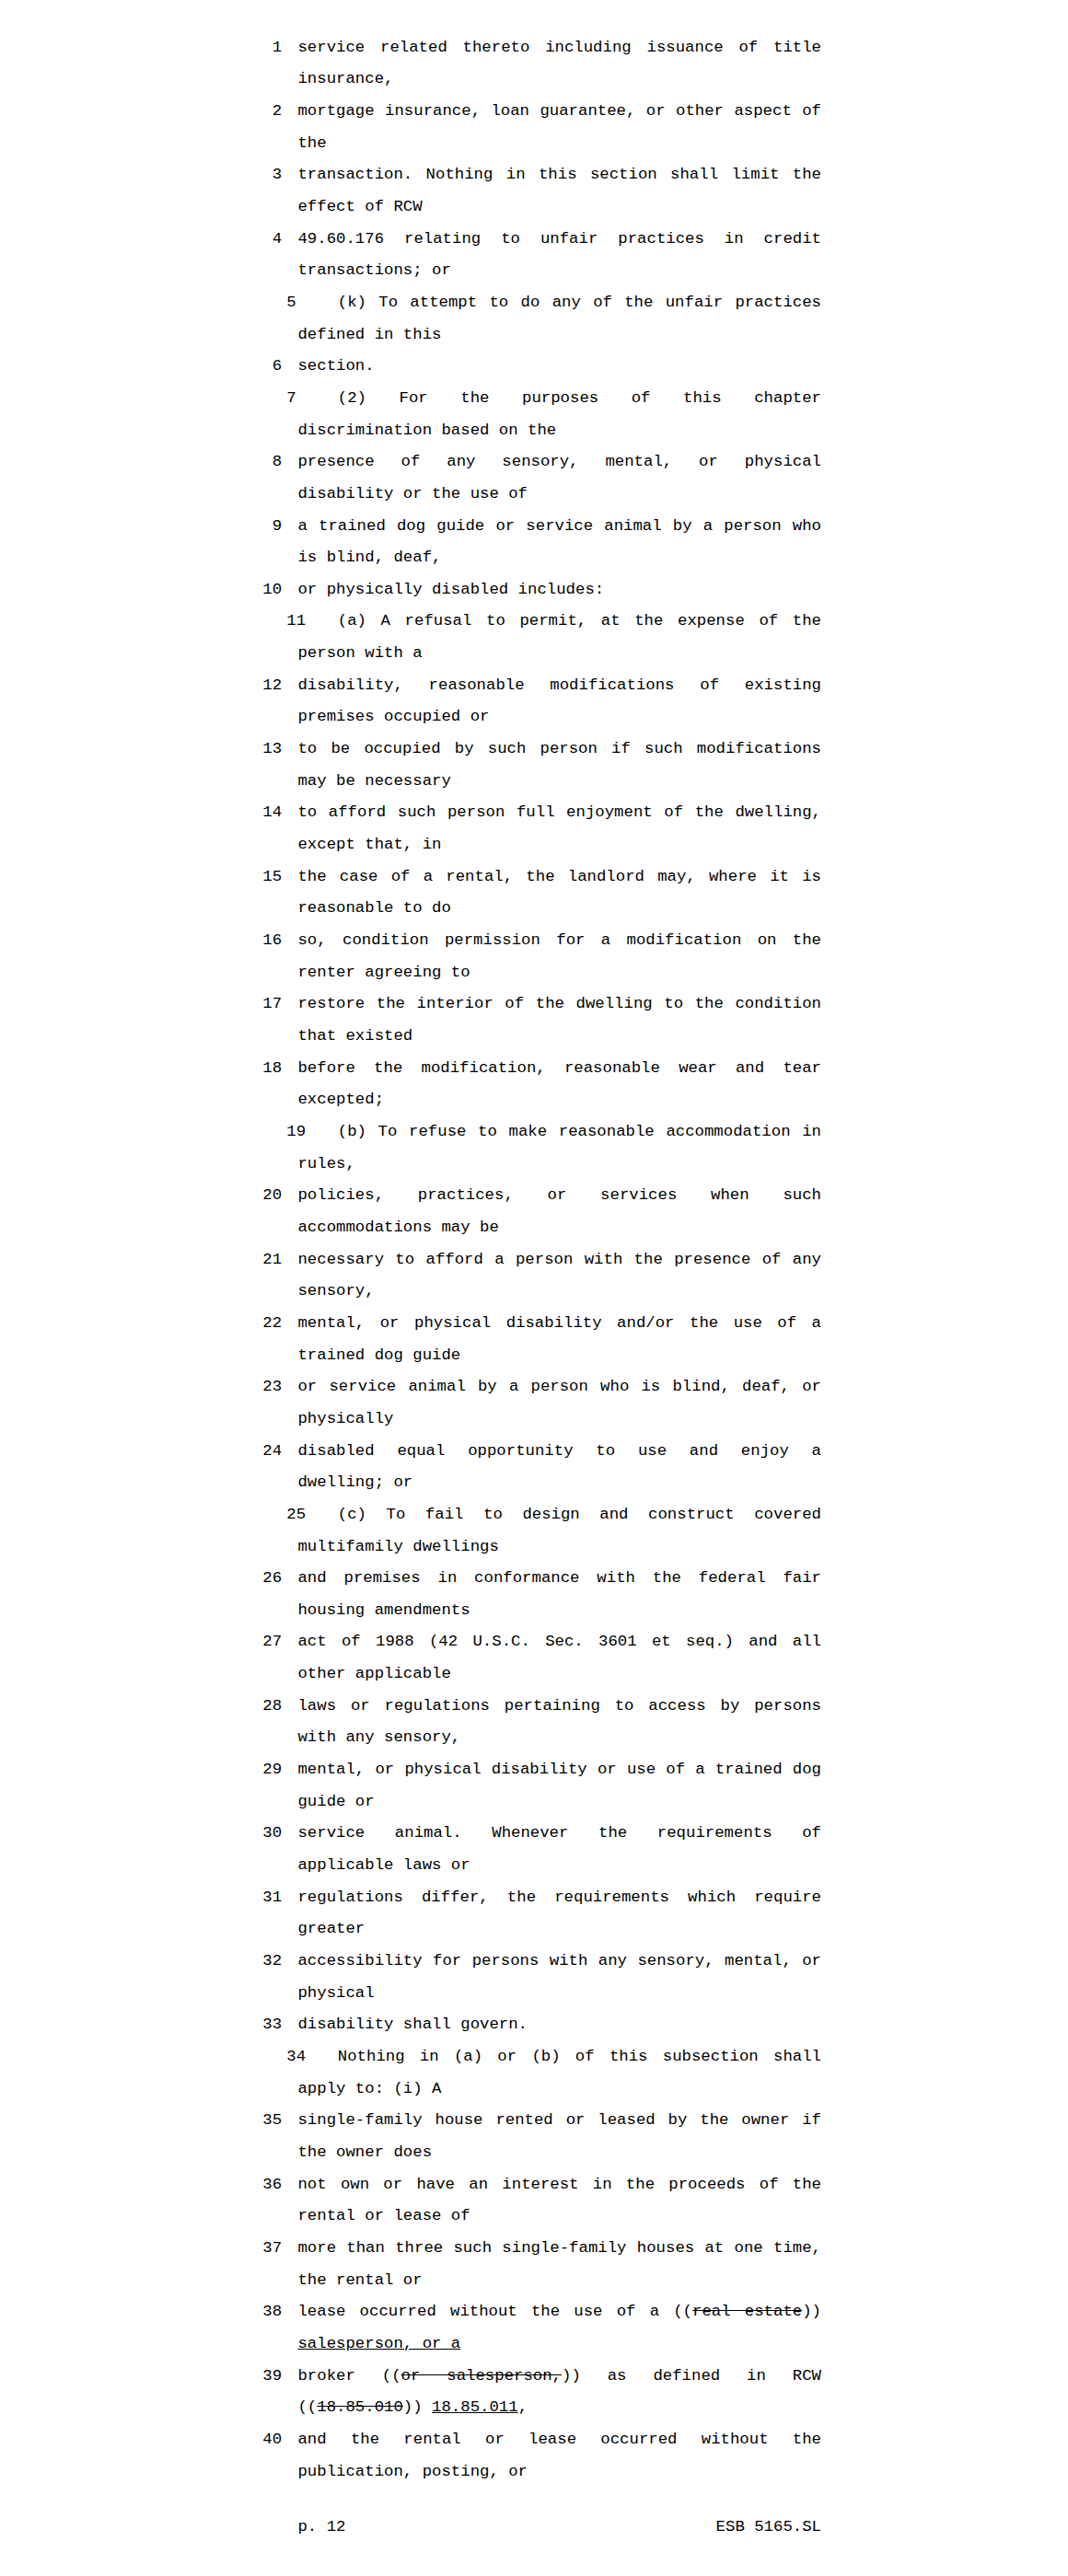service related thereto including issuance of title insurance,
mortgage insurance, loan guarantee, or other aspect of the
transaction. Nothing in this section shall limit the effect of RCW
49.60.176 relating to unfair practices in credit transactions; or
(k) To attempt to do any of the unfair practices defined in this
section.
(2) For the purposes of this chapter discrimination based on the
presence of any sensory, mental, or physical disability or the use of
a trained dog guide or service animal by a person who is blind, deaf,
or physically disabled includes:
(a) A refusal to permit, at the expense of the person with a
disability, reasonable modifications of existing premises occupied or
to be occupied by such person if such modifications may be necessary
to afford such person full enjoyment of the dwelling, except that, in
the case of a rental, the landlord may, where it is reasonable to do
so, condition permission for a modification on the renter agreeing to
restore the interior of the dwelling to the condition that existed
before the modification, reasonable wear and tear excepted;
(b) To refuse to make reasonable accommodation in rules,
policies, practices, or services when such accommodations may be
necessary to afford a person with the presence of any sensory,
mental, or physical disability and/or the use of a trained dog guide
or service animal by a person who is blind, deaf, or physically
disabled equal opportunity to use and enjoy a dwelling; or
(c) To fail to design and construct covered multifamily dwellings
and premises in conformance with the federal fair housing amendments
act of 1988 (42 U.S.C. Sec. 3601 et seq.) and all other applicable
laws or regulations pertaining to access by persons with any sensory,
mental, or physical disability or use of a trained dog guide or
service animal. Whenever the requirements of applicable laws or
regulations differ, the requirements which require greater
accessibility for persons with any sensory, mental, or physical
disability shall govern.
Nothing in (a) or (b) of this subsection shall apply to: (i) A
single-family house rented or leased by the owner if the owner does
not own or have an interest in the proceeds of the rental or lease of
more than three such single-family houses at one time, the rental or
lease occurred without the use of a ((real estate)) salesperson, or a
broker ((or salesperson,)) as defined in RCW ((18.85.010)) 18.85.011,
and the rental or lease occurred without the publication, posting, or
p. 12 ESB 5165.SL